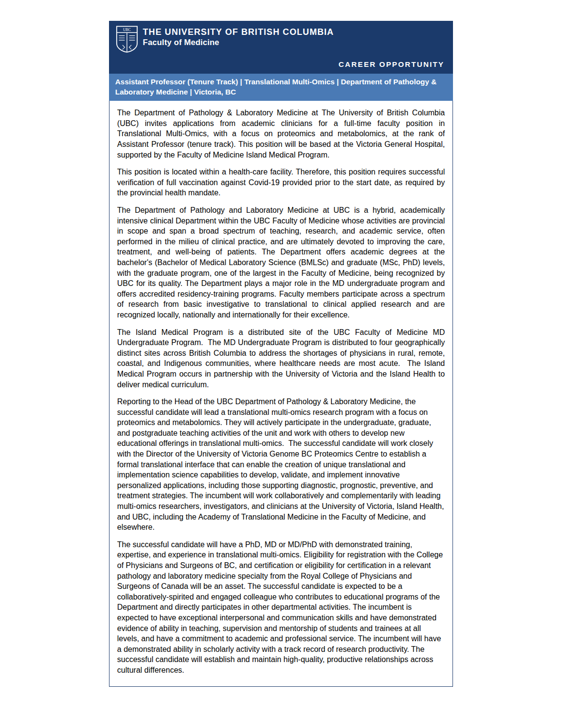UBC
The University of British Columbia
Faculty of Medicine
CAREER OPPORTUNITY
Assistant Professor (Tenure Track) | Translational Multi-Omics | Department of Pathology & Laboratory Medicine | Victoria, BC
The Department of Pathology & Laboratory Medicine at The University of British Columbia (UBC) invites applications from academic clinicians for a full-time faculty position in Translational Multi-Omics, with a focus on proteomics and metabolomics, at the rank of Assistant Professor (tenure track). This position will be based at the Victoria General Hospital, supported by the Faculty of Medicine Island Medical Program.
This position is located within a health-care facility. Therefore, this position requires successful verification of full vaccination against Covid-19 provided prior to the start date, as required by the provincial health mandate.
The Department of Pathology and Laboratory Medicine at UBC is a hybrid, academically intensive clinical Department within the UBC Faculty of Medicine whose activities are provincial in scope and span a broad spectrum of teaching, research, and academic service, often performed in the milieu of clinical practice, and are ultimately devoted to improving the care, treatment, and well-being of patients. The Department offers academic degrees at the bachelor's (Bachelor of Medical Laboratory Science (BMLSc) and graduate (MSc, PhD) levels, with the graduate program, one of the largest in the Faculty of Medicine, being recognized by UBC for its quality. The Department plays a major role in the MD undergraduate program and offers accredited residency-training programs. Faculty members participate across a spectrum of research from basic investigative to translational to clinical applied research and are recognized locally, nationally and internationally for their excellence.
The Island Medical Program is a distributed site of the UBC Faculty of Medicine MD Undergraduate Program. The MD Undergraduate Program is distributed to four geographically distinct sites across British Columbia to address the shortages of physicians in rural, remote, coastal, and Indigenous communities, where healthcare needs are most acute. The Island Medical Program occurs in partnership with the University of Victoria and the Island Health to deliver medical curriculum.
Reporting to the Head of the UBC Department of Pathology & Laboratory Medicine, the successful candidate will lead a translational multi-omics research program with a focus on proteomics and metabolomics. They will actively participate in the undergraduate, graduate, and postgraduate teaching activities of the unit and work with others to develop new educational offerings in translational multi-omics. The successful candidate will work closely with the Director of the University of Victoria Genome BC Proteomics Centre to establish a formal translational interface that can enable the creation of unique translational and implementation science capabilities to develop, validate, and implement innovative personalized applications, including those supporting diagnostic, prognostic, preventive, and treatment strategies. The incumbent will work collaboratively and complementarily with leading multi-omics researchers, investigators, and clinicians at the University of Victoria, Island Health, and UBC, including the Academy of Translational Medicine in the Faculty of Medicine, and elsewhere.
The successful candidate will have a PhD, MD or MD/PhD with demonstrated training, expertise, and experience in translational multi-omics. Eligibility for registration with the College of Physicians and Surgeons of BC, and certification or eligibility for certification in a relevant pathology and laboratory medicine specialty from the Royal College of Physicians and Surgeons of Canada will be an asset. The successful candidate is expected to be a collaboratively-spirited and engaged colleague who contributes to educational programs of the Department and directly participates in other departmental activities. The incumbent is expected to have exceptional interpersonal and communication skills and have demonstrated evidence of ability in teaching, supervision and mentorship of students and trainees at all levels, and have a commitment to academic and professional service. The incumbent will have a demonstrated ability in scholarly activity with a track record of research productivity. The successful candidate will establish and maintain high-quality, productive relationships across cultural differences.